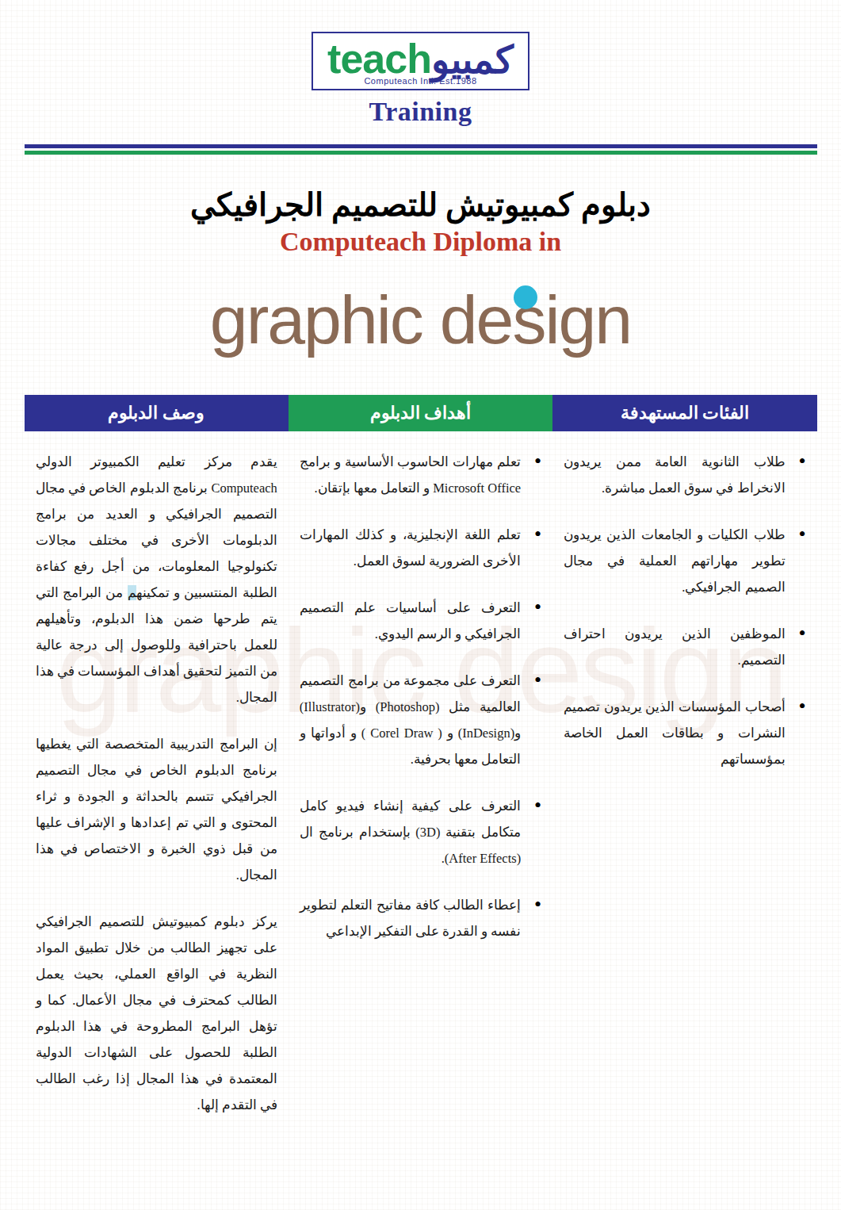graphic design
teach كمبيو
Computeach Intl. Est.1988
Training
دبلوم كمبيوتيش للتصميم الجرافيكي
Computeach Diploma in
graphic design
| الفئات المستهدفة | أهداف الدبلوم | وصف الدبلوم |
| --- | --- | --- |
| طلاب الثانوية العامة ممن يريدون الانخراط في سوق العمل مباشرة. طلاب الكليات و الجامعات الذين يريدون تطوير مهاراتهم العملية في مجال الصميم الجرافيكي. الموظفين الذين يريدون احتراف التصميم. أصحاب المؤسسات الذين يريدون تصميم النشرات و بطاقات العمل الخاصة بمؤسساتهم | تعلم مهارات الحاسوب الأساسية و برامج Microsoft Office و التعامل معها بإتقان. تعلم اللغة الإنجليزية، و كذلك المهارات الأخرى الضرورية لسوق العمل. التعرف على أساسيات علم التصميم الجرافيكي و الرسم اليدوي. التعرف على مجموعة من برامج التصميم العالمية مثل (Photoshop) و (Illustrator) و (InDesign) و ( Corel Draw ) و أدواتها و التعامل معها بحرفية. التعرف على كيفية إنشاء فيديو كامل متكامل بتقنية (3D) بإستخدام برنامج ال (After Effects) . إعطاء الطالب كافة مفاتيح التعلم لتطوير نفسه و القدرة على التفكير الإبداعي | يقدم مركز تعليم الكمبيوتر الدولي Computeach برنامج الدبلوم الخاص في مجال التصميم الجرافيكي و العديد من برامج الدبلومات الأخرى في مختلف مجالات تكنولوجيا المعلومات، من أجل رفع كفاءة الطلبة المنتسبين و تمكينه م من البرامج التي يتم طرحها ضمن هذا الدبلوم، وتأهيلهم للعمل باحترافية وللوصول إلى درجة عالية من التميز لتحقيق أهداف المؤسسات في هذا المجال. إن البرامج التدريبية المتخصصة التي يغطيها برنامج الدبلوم الخاص في مجال التصميم الجرافيكي تتسم بالحداثة و الجودة و ثراء المحتوى و التي تم إعدادها و الإشراف عليها من قبل ذوي الخبرة و الاختصاص في هذا المجال. يركز دبلوم كمبيوتيش للتصميم الجرافيكي على تجهيز الطالب من خلال تطبيق المواد النظرية في الواقع العملي، بحيث يعمل الطالب كمحترف في مجال الأعمال. كما و تؤهل البرامج المطروحة في هذا الدبلوم الطلبة للحصول على الشهادات الدولية المعتمدة في هذا المجال إذا رغب الطالب في التقدم إلها. |